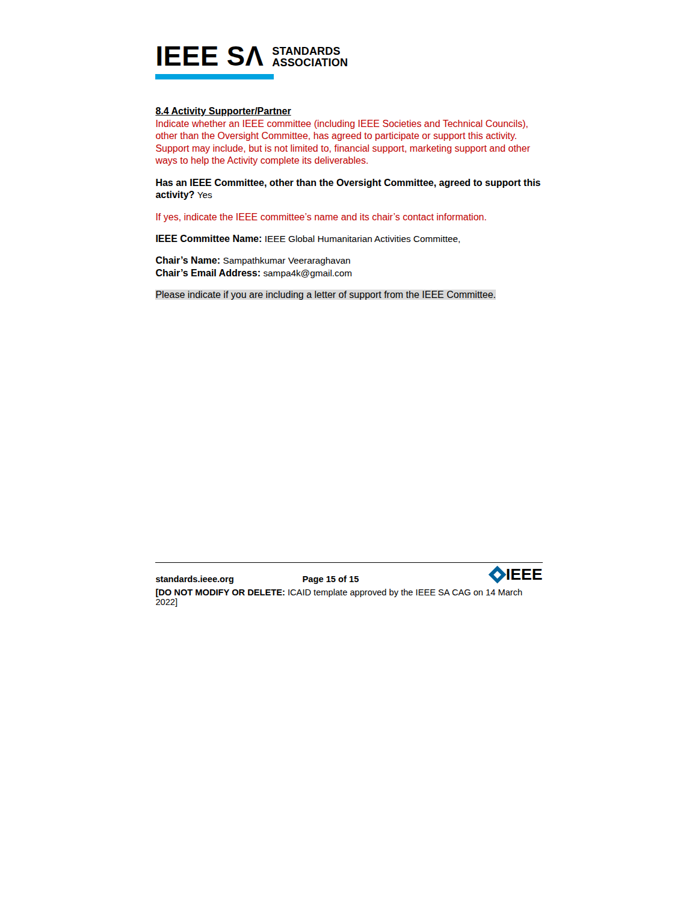IEEE SΛ
STANDARDS
ASSOCIATION
8.4 Activity Supporter/Partner
Indicate whether an IEEE committee (including IEEE Societies and Technical Councils), other than the Oversight Committee, has agreed to participate or support this activity. Support may include, but is not limited to, financial support, marketing support and other ways to help the Activity complete its deliverables.
Has an IEEE Committee, other than the Oversight Committee, agreed to support this activity? Yes
If yes, indicate the IEEE committee’s name and its chair’s contact information.
IEEE Committee Name: IEEE Global Humanitarian Activities Committee,
Chair’s Name: Sampathkumar Veeraraghavan
Chair’s Email Address: sampa4k@gmail.com
Please indicate if you are including a letter of support from the IEEE Committee.
standards.ieee.org
Page 15 of 15
IEEE
[DO NOT MODIFY OR DELETE: ICAID template approved by the IEEE SA CAG on 14 March 2022]